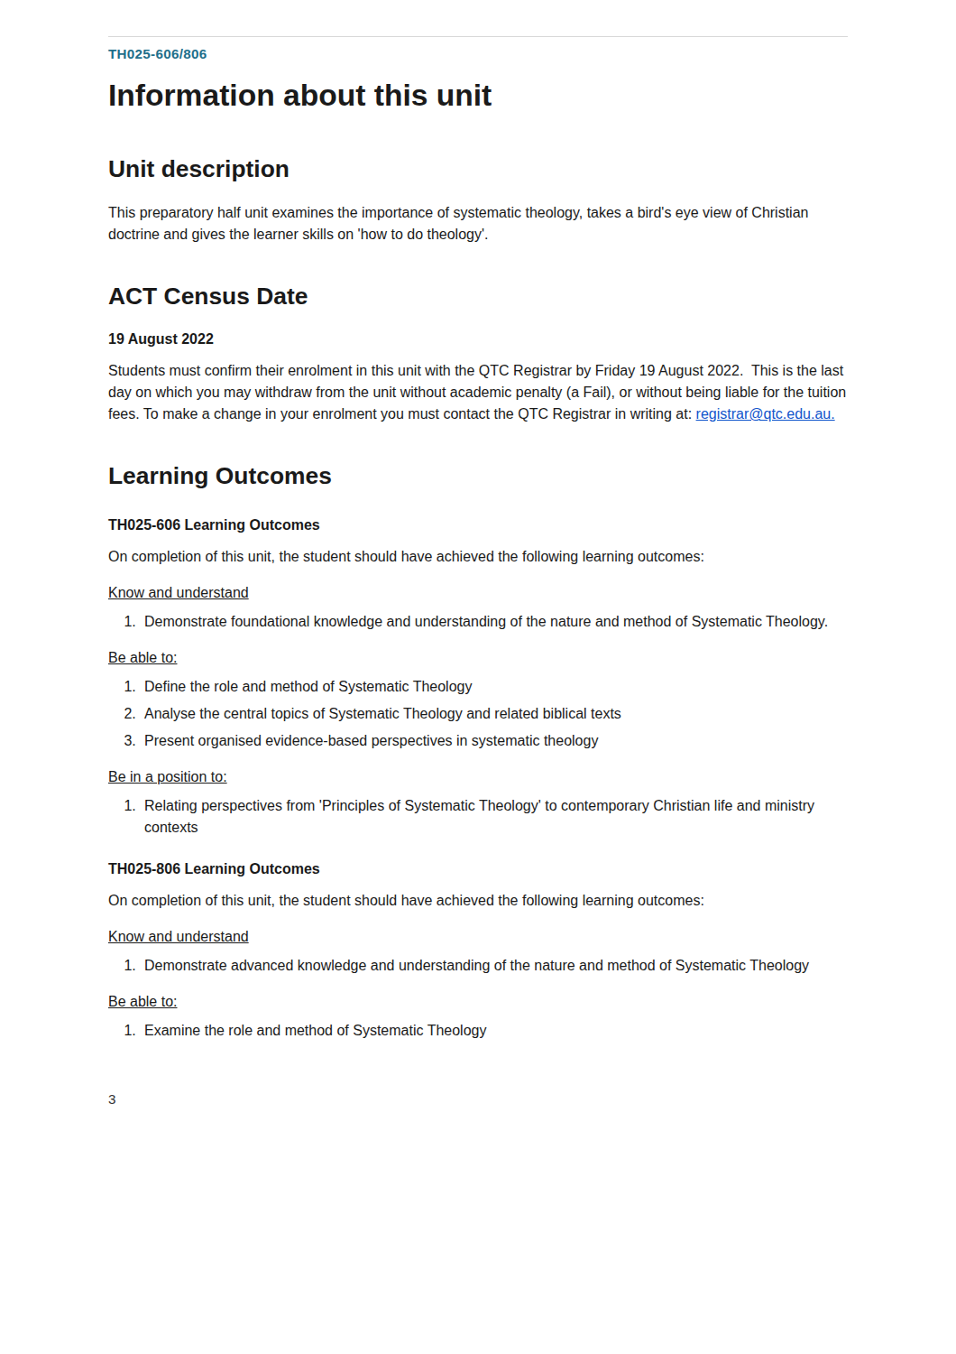TH025-606/806
Information about this unit
Unit description
This preparatory half unit examines the importance of systematic theology, takes a bird's eye view of Christian doctrine and gives the learner skills on 'how to do theology'.
ACT Census Date
19 August 2022
Students must confirm their enrolment in this unit with the QTC Registrar by Friday 19 August 2022. This is the last day on which you may withdraw from the unit without academic penalty (a Fail), or without being liable for the tuition fees. To make a change in your enrolment you must contact the QTC Registrar in writing at: registrar@qtc.edu.au.
Learning Outcomes
TH025-606 Learning Outcomes
On completion of this unit, the student should have achieved the following learning outcomes:
Know and understand
Demonstrate foundational knowledge and understanding of the nature and method of Systematic Theology.
Be able to:
Define the role and method of Systematic Theology
Analyse the central topics of Systematic Theology and related biblical texts
Present organised evidence-based perspectives in systematic theology
Be in a position to:
Relating perspectives from 'Principles of Systematic Theology' to contemporary Christian life and ministry contexts
TH025-806 Learning Outcomes
On completion of this unit, the student should have achieved the following learning outcomes:
Know and understand
Demonstrate advanced knowledge and understanding of the nature and method of Systematic Theology
Be able to:
Examine the role and method of Systematic Theology
3